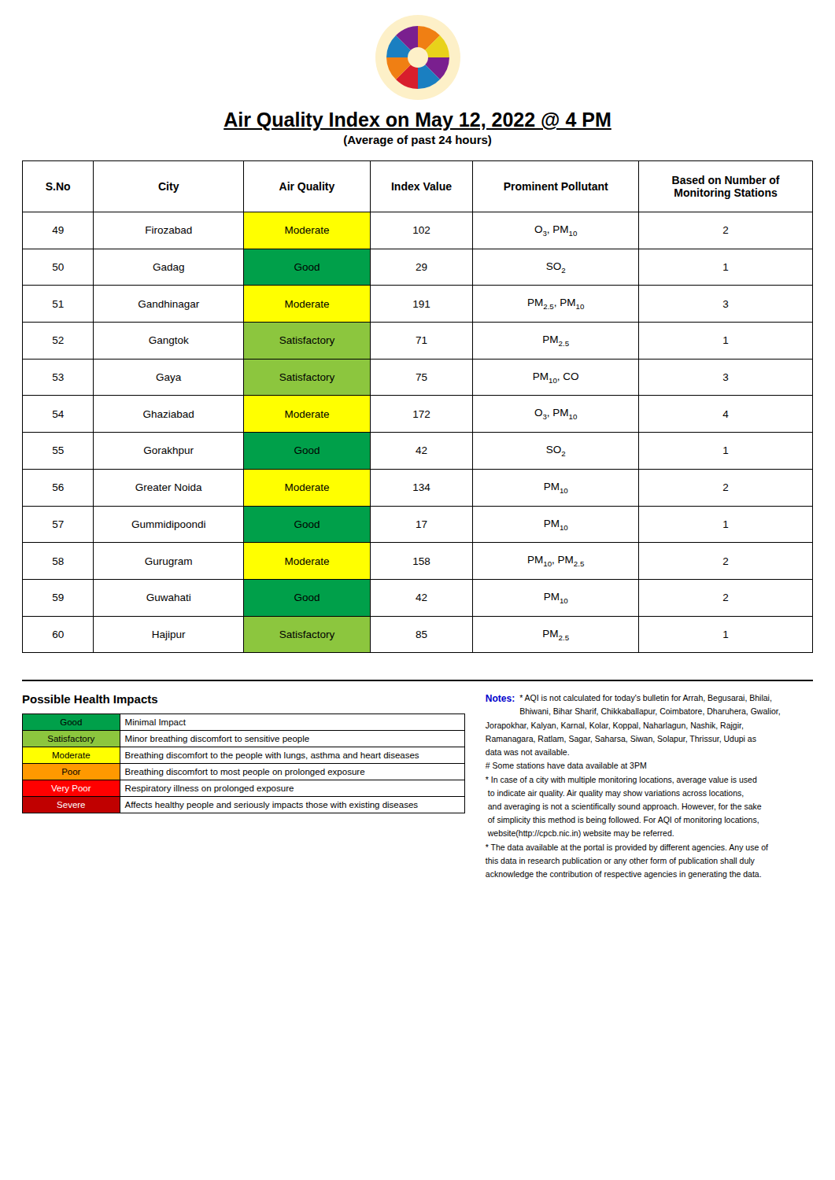Air Quality Index on May 12, 2022 @ 4 PM
(Average of past 24 hours)
| S.No | City | Air Quality | Index Value | Prominent Pollutant | Based on Number of Monitoring Stations |
| --- | --- | --- | --- | --- | --- |
| 49 | Firozabad | Moderate | 102 | O 3 , PM 10 | 2 |
| 50 | Gadag | Good | 29 | SO 2 | 1 |
| 51 | Gandhinagar | Moderate | 191 | PM 2.5 , PM 10 | 3 |
| 52 | Gangtok | Satisfactory | 71 | PM 2.5 | 1 |
| 53 | Gaya | Satisfactory | 75 | PM 10 , CO | 3 |
| 54 | Ghaziabad | Moderate | 172 | O 3 , PM 10 | 4 |
| 55 | Gorakhpur | Good | 42 | SO 2 | 1 |
| 56 | Greater Noida | Moderate | 134 | PM 10 | 2 |
| 57 | Gummidipoondi | Good | 17 | PM 10 | 1 |
| 58 | Gurugram | Moderate | 158 | PM 10 , PM 2.5 | 2 |
| 59 | Guwahati | Good | 42 | PM 10 | 2 |
| 60 | Hajipur | Satisfactory | 85 | PM 2.5 | 1 |
Possible Health Impacts
| Good | Minimal Impact |
| Satisfactory | Minor breathing discomfort to sensitive people |
| Moderate | Breathing discomfort to the people with lungs, asthma and heart diseases |
| Poor | Breathing discomfort to most people on prolonged exposure |
| Very Poor | Respiratory illness on prolonged exposure |
| Severe | Affects healthy people and seriously impacts those with existing diseases |
Notes:
* AQI is not calculated for today's bulletin for Arrah, Begusarai, Bhilai,
Bhiwani, Bihar Sharif, Chikkaballapur, Coimbatore, Dharuhera, Gwalior,
Jorapokhar, Kalyan, Karnal, Kolar, Koppal, Naharlagun, Nashik, Rajgir,
Ramanagara, Ratlam, Sagar, Saharsa, Siwan, Solapur, Thrissur, Udupi as
data was not available.
# Some stations have data available at 3PM
* In case of a city with multiple monitoring locations, average value is used
to indicate air quality. Air quality may show variations across locations,
and averaging is not a scientifically sound approach. However, for the sake
of simplicity this method is being followed. For AQI of monitoring locations,
website(http://cpcb.nic.in) website may be referred.
* The data available at the portal is provided by different agencies. Any use of
this data in research publication or any other form of publication shall duly
acknowledge the contribution of respective agencies in generating the data.